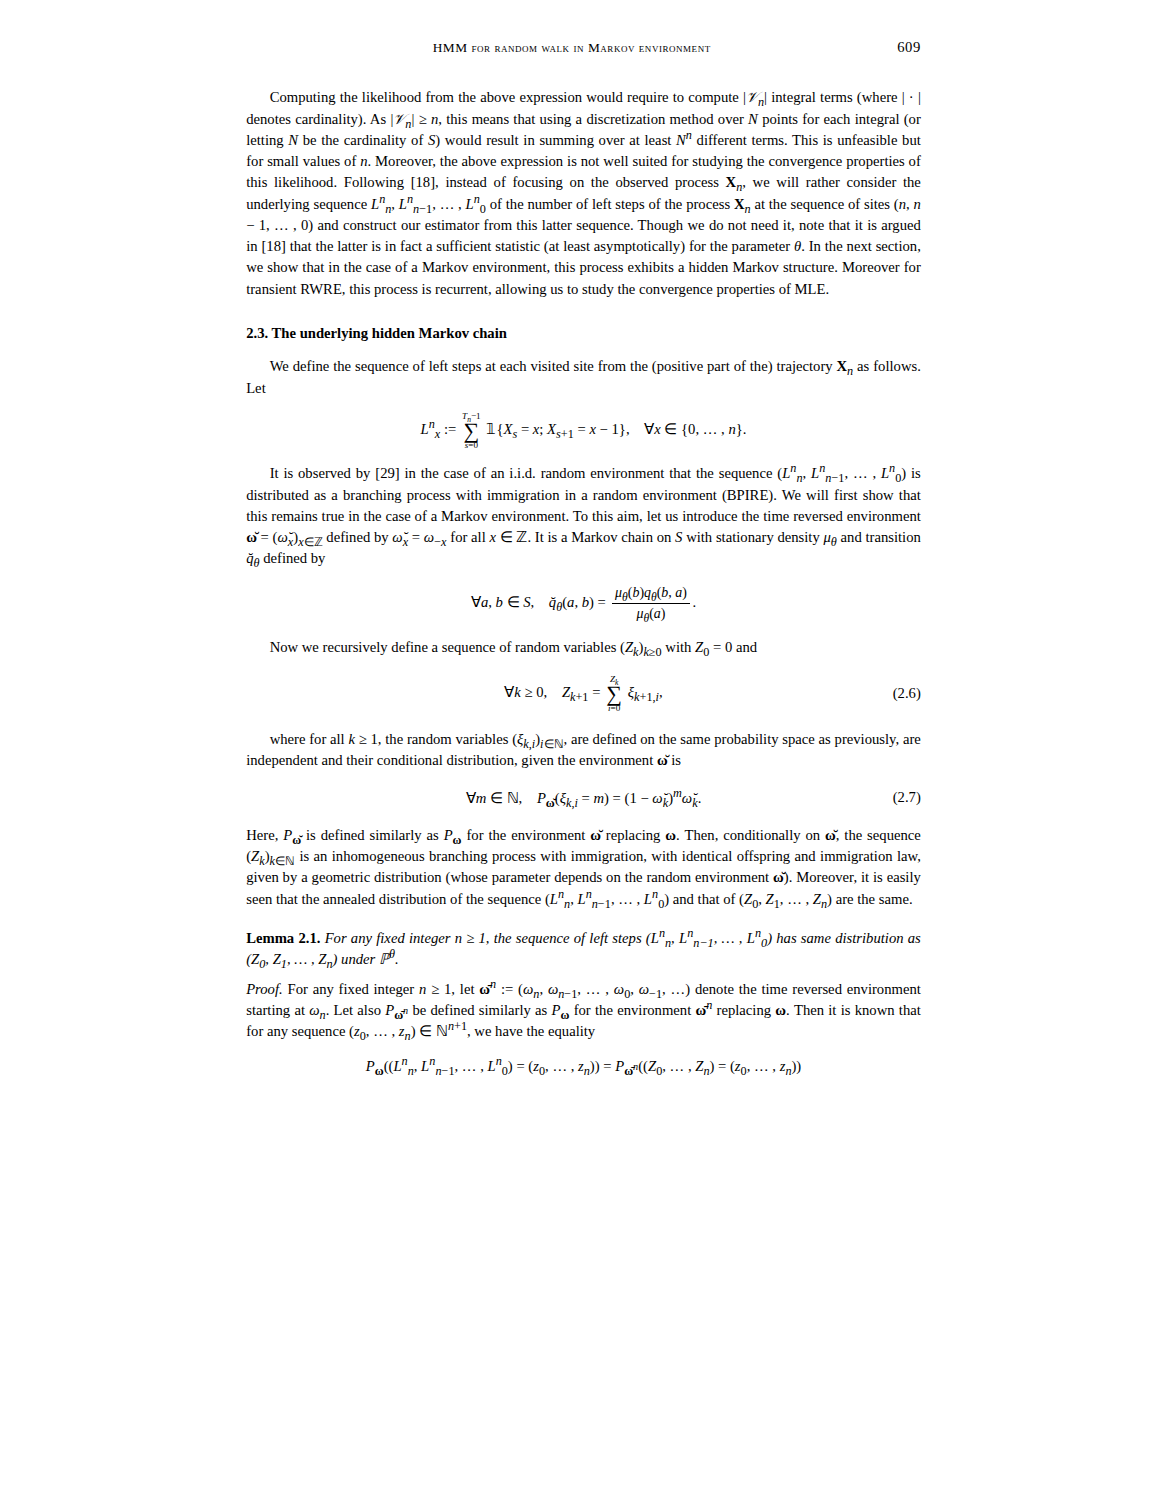HMM for random walk in Markov environment 609
Computing the likelihood from the above expression would require to compute |𝒱n| integral terms (where | · | denotes cardinality). As |𝒱n| ≥ n, this means that using a discretization method over N points for each integral (or letting N be the cardinality of S) would result in summing over at least Nn different terms. This is unfeasible but for small values of n. Moreover, the above expression is not well suited for studying the convergence properties of this likelihood. Following [18], instead of focusing on the observed process Xn, we will rather consider the underlying sequence Lnn, Lnn−1, … , Ln0 of the number of left steps of the process Xn at the sequence of sites (n, n − 1, … , 0) and construct our estimator from this latter sequence. Though we do not need it, note that it is argued in [18] that the latter is in fact a sufficient statistic (at least asymptotically) for the parameter θ. In the next section, we show that in the case of a Markov environment, this process exhibits a hidden Markov structure. Moreover for transient RWRE, this process is recurrent, allowing us to study the convergence properties of MLE.
2.3. The underlying hidden Markov chain
We define the sequence of left steps at each visited site from the (positive part of the) trajectory Xn as follows. Let
Lnx := Tn−1 ∑ s=0 𝟙{Xs = x; Xs+1 = x − 1}, ∀x ∈ {0, … , n}.
It is observed by [29] in the case of an i.i.d. random environment that the sequence (Lnn, Lnn−1, … , Ln0) is distributed as a branching process with immigration in a random environment (BPIRE). We will first show that this remains true in the case of a Markov environment. To this aim, let us introduce the time reversed environment ω̆ = (ω̆x)x∈ℤ defined by ω̆x = ω−x for all x ∈ ℤ. It is a Markov chain on S with stationary density μθ and transition q̆θ defined by
∀a, b ∈ S, q̆θ(a, b) = μθ(b)qθ(b, a) μθ(a) .
Now we recursively define a sequence of random variables (Zk)k≥0 with Z0 = 0 and
∀k ≥ 0, Zk+1 = Zk ∑ i=0 ξk+1,i, (2.6)
where for all k ≥ 1, the random variables (ξk,i)i∈ℕ, are defined on the same probability space as previously, are independent and their conditional distribution, given the environment ω̆ is
∀m ∈ ℕ, Pω̆(ξk,i = m) = (1 − ω̆k)mω̆k. (2.7)
Here, Pω̆ is defined similarly as Pω for the environment ω̆ replacing ω. Then, conditionally on ω̆, the sequence (Zk)k∈ℕ is an inhomogeneous branching process with immigration, with identical offspring and immigration law, given by a geometric distribution (whose parameter depends on the random environment ω̆). Moreover, it is easily seen that the annealed distribution of the sequence (Lnn, Lnn−1, … , Ln0) and that of (Z0, Z1, … , Zn) are the same.
Lemma 2.1. For any fixed integer n ≥ 1, the sequence of left steps (Lnn, Lnn−1, … , Ln0) has same distribution as (Z0, Z1, … , Zn) under ℙθ.
Proof. For any fixed integer n ≥ 1, let ω̄n := (ωn, ωn−1, … , ω0, ω−1, …) denote the time reversed environment starting at ωn. Let also Pω̄n be defined similarly as Pω for the environment ω̄n replacing ω. Then it is known that for any sequence (z0, … , zn) ∈ ℕn+1, we have the equality
Pω((Lnn, Lnn−1, … , Ln0) = (z0, … , zn)) = Pω̄n((Z0, … , Zn) = (z0, … , zn))